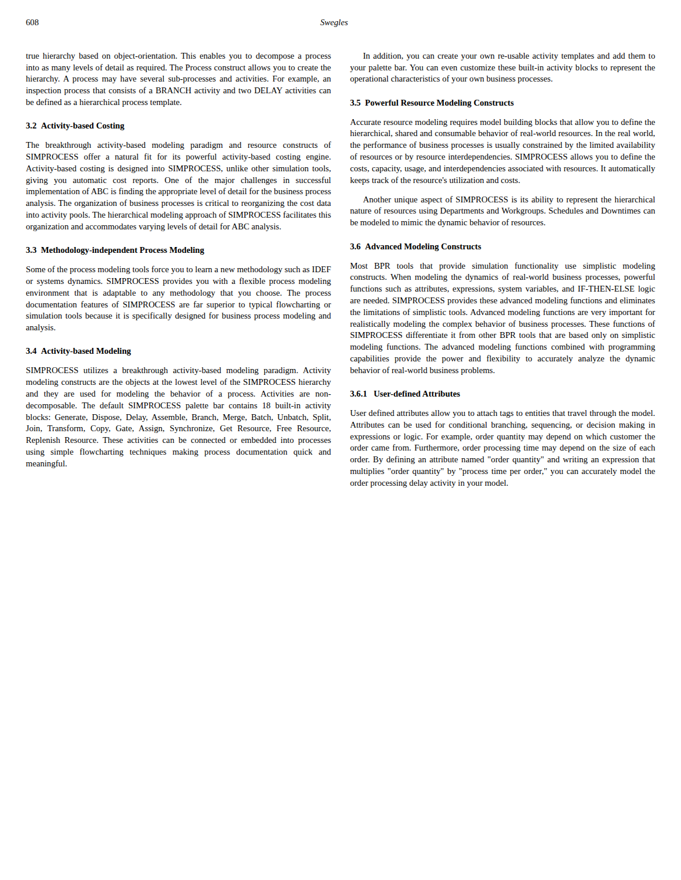608 Swegles
true hierarchy based on object-orientation. This enables you to decompose a process into as many levels of detail as required. The Process construct allows you to create the hierarchy. A process may have several sub-processes and activities. For example, an inspection process that consists of a BRANCH activity and two DELAY activities can be defined as a hierarchical process template.
3.2 Activity-based Costing
The breakthrough activity-based modeling paradigm and resource constructs of SIMPROCESS offer a natural fit for its powerful activity-based costing engine. Activity-based costing is designed into SIMPROCESS, unlike other simulation tools, giving you automatic cost reports. One of the major challenges in successful implementation of ABC is finding the appropriate level of detail for the business process analysis. The organization of business processes is critical to reorganizing the cost data into activity pools. The hierarchical modeling approach of SIMPROCESS facilitates this organization and accommodates varying levels of detail for ABC analysis.
3.3 Methodology-independent Process Modeling
Some of the process modeling tools force you to learn a new methodology such as IDEF or systems dynamics. SIMPROCESS provides you with a flexible process modeling environment that is adaptable to any methodology that you choose. The process documentation features of SIMPROCESS are far superior to typical flowcharting or simulation tools because it is specifically designed for business process modeling and analysis.
3.4 Activity-based Modeling
SIMPROCESS utilizes a breakthrough activity-based modeling paradigm. Activity modeling constructs are the objects at the lowest level of the SIMPROCESS hierarchy and they are used for modeling the behavior of a process. Activities are non-decomposable. The default SIMPROCESS palette bar contains 18 built-in activity blocks: Generate, Dispose, Delay, Assemble, Branch, Merge, Batch, Unbatch, Split, Join, Transform, Copy, Gate, Assign, Synchronize, Get Resource, Free Resource, Replenish Resource. These activities can be connected or embedded into processes using simple flowcharting techniques making process documentation quick and meaningful.
In addition, you can create your own re-usable activity templates and add them to your palette bar. You can even customize these built-in activity blocks to represent the operational characteristics of your own business processes.
3.5 Powerful Resource Modeling Constructs
Accurate resource modeling requires model building blocks that allow you to define the hierarchical, shared and consumable behavior of real-world resources. In the real world, the performance of business processes is usually constrained by the limited availability of resources or by resource interdependencies. SIMPROCESS allows you to define the costs, capacity, usage, and interdependencies associated with resources. It automatically keeps track of the resource's utilization and costs.
Another unique aspect of SIMPROCESS is its ability to represent the hierarchical nature of resources using Departments and Workgroups. Schedules and Downtimes can be modeled to mimic the dynamic behavior of resources.
3.6 Advanced Modeling Constructs
Most BPR tools that provide simulation functionality use simplistic modeling constructs. When modeling the dynamics of real-world business processes, powerful functions such as attributes, expressions, system variables, and IF-THEN-ELSE logic are needed. SIMPROCESS provides these advanced modeling functions and eliminates the limitations of simplistic tools. Advanced modeling functions are very important for realistically modeling the complex behavior of business processes. These functions of SIMPROCESS differentiate it from other BPR tools that are based only on simplistic modeling functions. The advanced modeling functions combined with programming capabilities provide the power and flexibility to accurately analyze the dynamic behavior of real-world business problems.
3.6.1 User-defined Attributes
User defined attributes allow you to attach tags to entities that travel through the model. Attributes can be used for conditional branching, sequencing, or decision making in expressions or logic. For example, order quantity may depend on which customer the order came from. Furthermore, order processing time may depend on the size of each order. By defining an attribute named "order quantity" and writing an expression that multiplies "order quantity" by "process time per order," you can accurately model the order processing delay activity in your model.